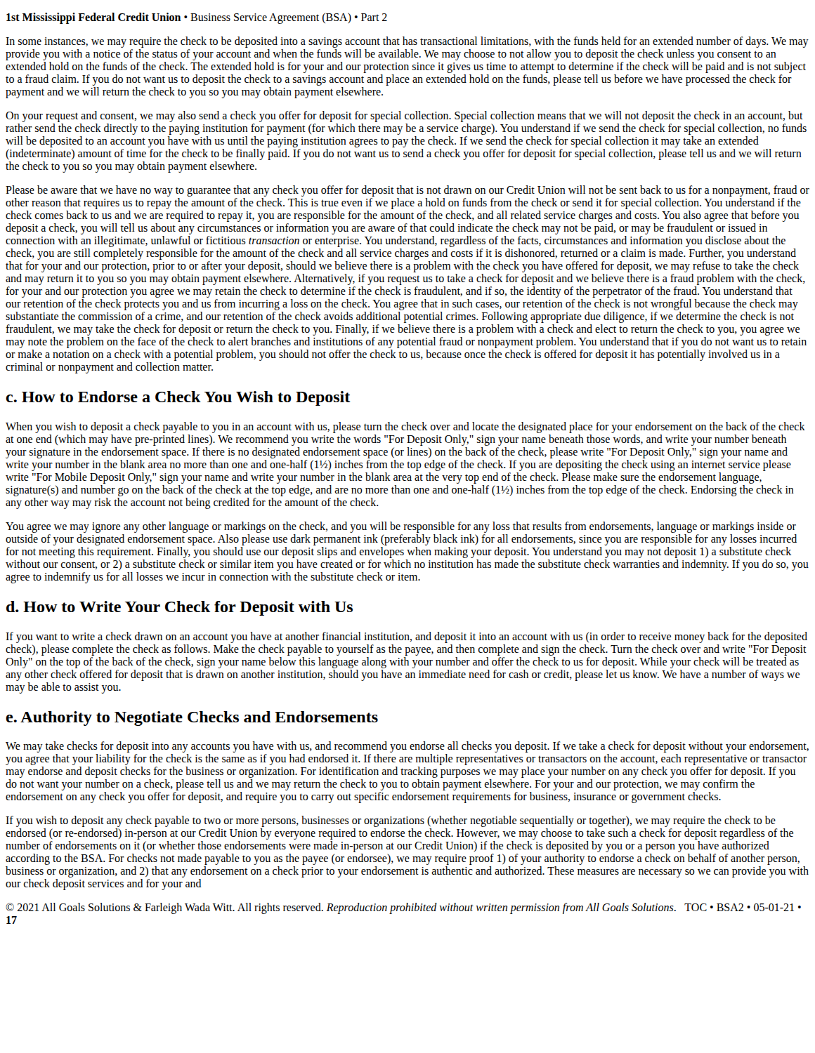1st Mississippi Federal Credit Union • Business Service Agreement (BSA) • Part 2
In some instances, we may require the check to be deposited into a savings account that has transactional limitations, with the funds held for an extended number of days. We may provide you with a notice of the status of your account and when the funds will be available. We may choose to not allow you to deposit the check unless you consent to an extended hold on the funds of the check. The extended hold is for your and our protection since it gives us time to attempt to determine if the check will be paid and is not subject to a fraud claim. If you do not want us to deposit the check to a savings account and place an extended hold on the funds, please tell us before we have processed the check for payment and we will return the check to you so you may obtain payment elsewhere.
On your request and consent, we may also send a check you offer for deposit for special collection. Special collection means that we will not deposit the check in an account, but rather send the check directly to the paying institution for payment (for which there may be a service charge). You understand if we send the check for special collection, no funds will be deposited to an account you have with us until the paying institution agrees to pay the check. If we send the check for special collection it may take an extended (indeterminate) amount of time for the check to be finally paid. If you do not want us to send a check you offer for deposit for special collection, please tell us and we will return the check to you so you may obtain payment elsewhere.
Please be aware that we have no way to guarantee that any check you offer for deposit that is not drawn on our Credit Union will not be sent back to us for a nonpayment, fraud or other reason that requires us to repay the amount of the check. This is true even if we place a hold on funds from the check or send it for special collection. You understand if the check comes back to us and we are required to repay it, you are responsible for the amount of the check, and all related service charges and costs. You also agree that before you deposit a check, you will tell us about any circumstances or information you are aware of that could indicate the check may not be paid, or may be fraudulent or issued in connection with an illegitimate, unlawful or fictitious transaction or enterprise. You understand, regardless of the facts, circumstances and information you disclose about the check, you are still completely responsible for the amount of the check and all service charges and costs if it is dishonored, returned or a claim is made. Further, you understand that for your and our protection, prior to or after your deposit, should we believe there is a problem with the check you have offered for deposit, we may refuse to take the check and may return it to you so you may obtain payment elsewhere. Alternatively, if you request us to take a check for deposit and we believe there is a fraud problem with the check, for your and our protection you agree we may retain the check to determine if the check is fraudulent, and if so, the identity of the perpetrator of the fraud. You understand that our retention of the check protects you and us from incurring a loss on the check. You agree that in such cases, our retention of the check is not wrongful because the check may substantiate the commission of a crime, and our retention of the check avoids additional potential crimes. Following appropriate due diligence, if we determine the check is not fraudulent, we may take the check for deposit or return the check to you. Finally, if we believe there is a problem with a check and elect to return the check to you, you agree we may note the problem on the face of the check to alert branches and institutions of any potential fraud or nonpayment problem. You understand that if you do not want us to retain or make a notation on a check with a potential problem, you should not offer the check to us, because once the check is offered for deposit it has potentially involved us in a criminal or nonpayment and collection matter.
c. How to Endorse a Check You Wish to Deposit
When you wish to deposit a check payable to you in an account with us, please turn the check over and locate the designated place for your endorsement on the back of the check at one end (which may have pre-printed lines). We recommend you write the words "For Deposit Only," sign your name beneath those words, and write your number beneath your signature in the endorsement space. If there is no designated endorsement space (or lines) on the back of the check, please write "For Deposit Only," sign your name and write your number in the blank area no more than one and one-half (1½) inches from the top edge of the check. If you are depositing the check using an internet service please write "For Mobile Deposit Only," sign your name and write your number in the blank area at the very top end of the check. Please make sure the endorsement language, signature(s) and number go on the back of the check at the top edge, and are no more than one and one-half (1½) inches from the top edge of the check. Endorsing the check in any other way may risk the account not being credited for the amount of the check.
You agree we may ignore any other language or markings on the check, and you will be responsible for any loss that results from endorsements, language or markings inside or outside of your designated endorsement space. Also please use dark permanent ink (preferably black ink) for all endorsements, since you are responsible for any losses incurred for not meeting this requirement. Finally, you should use our deposit slips and envelopes when making your deposit. You understand you may not deposit 1) a substitute check without our consent, or 2) a substitute check or similar item you have created or for which no institution has made the substitute check warranties and indemnity. If you do so, you agree to indemnify us for all losses we incur in connection with the substitute check or item.
d. How to Write Your Check for Deposit with Us
If you want to write a check drawn on an account you have at another financial institution, and deposit it into an account with us (in order to receive money back for the deposited check), please complete the check as follows. Make the check payable to yourself as the payee, and then complete and sign the check. Turn the check over and write "For Deposit Only" on the top of the back of the check, sign your name below this language along with your number and offer the check to us for deposit. While your check will be treated as any other check offered for deposit that is drawn on another institution, should you have an immediate need for cash or credit, please let us know. We have a number of ways we may be able to assist you.
e. Authority to Negotiate Checks and Endorsements
We may take checks for deposit into any accounts you have with us, and recommend you endorse all checks you deposit. If we take a check for deposit without your endorsement, you agree that your liability for the check is the same as if you had endorsed it. If there are multiple representatives or transactors on the account, each representative or transactor may endorse and deposit checks for the business or organization. For identification and tracking purposes we may place your number on any check you offer for deposit. If you do not want your number on a check, please tell us and we may return the check to you to obtain payment elsewhere. For your and our protection, we may confirm the endorsement on any check you offer for deposit, and require you to carry out specific endorsement requirements for business, insurance or government checks.
If you wish to deposit any check payable to two or more persons, businesses or organizations (whether negotiable sequentially or together), we may require the check to be endorsed (or re-endorsed) in-person at our Credit Union by everyone required to endorse the check. However, we may choose to take such a check for deposit regardless of the number of endorsements on it (or whether those endorsements were made in-person at our Credit Union) if the check is deposited by you or a person you have authorized according to the BSA. For checks not made payable to you as the payee (or endorsee), we may require proof 1) of your authority to endorse a check on behalf of another person, business or organization, and 2) that any endorsement on a check prior to your endorsement is authentic and authorized. These measures are necessary so we can provide you with our check deposit services and for your and
© 2021 All Goals Solutions & Farleigh Wada Witt. All rights reserved. Reproduction prohibited without written permission from All Goals Solutions. TOC • BSA2 • 05-01-21 • 17